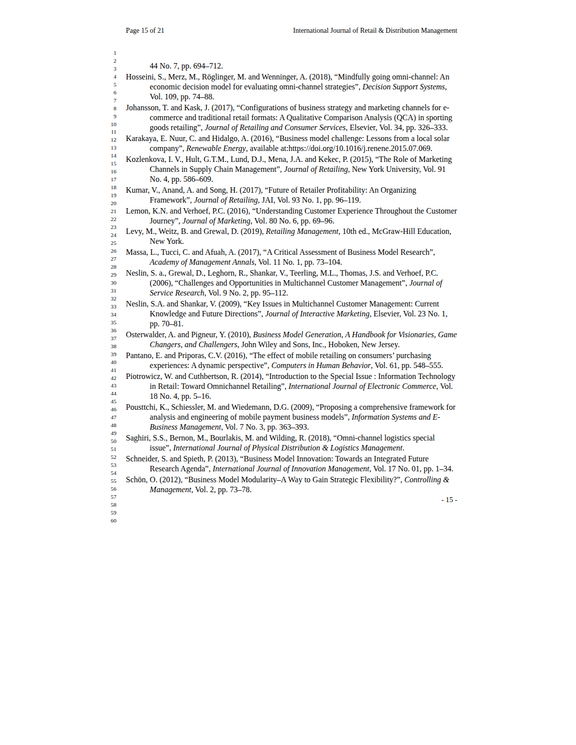12345 678910 1112131415 1617181920 2122232425 2627282930 3132333435 3637383940 4142434445 4647484950 5152535455 5657585960
Page 15 of 21
International Journal of Retail & Distribution Management
44 No. 7, pp. 694–712.
Hosseini, S., Merz, M., Röglinger, M. and Wenninger, A. (2018), “Mindfully going omni-channel: An economic decision model for evaluating omni-channel strategies”, Decision Support Systems, Vol. 109, pp. 74–88.
Johansson, T. and Kask, J. (2017), “Configurations of business strategy and marketing channels for e-commerce and traditional retail formats: A Qualitative Comparison Analysis (QCA) in sporting goods retailing”, Journal of Retailing and Consumer Services, Elsevier, Vol. 34, pp. 326–333.
Karakaya, E. Nuur, C. and Hidalgo, A. (2016), “Business model challenge: Lessons from a local solar company”, Renewable Energy, available at:https://doi.org/10.1016/j.renene.2015.07.069.
Kozlenkova, I. V., Hult, G.T.M., Lund, D.J., Mena, J.A. and Kekec, P. (2015), “The Role of Marketing Channels in Supply Chain Management”, Journal of Retailing, New York University, Vol. 91 No. 4, pp. 586–609.
Kumar, V., Anand, A. and Song, H. (2017), “Future of Retailer Profitability: An Organizing Framework”, Journal of Retailing, JAI, Vol. 93 No. 1, pp. 96–119.
Lemon, K.N. and Verhoef, P.C. (2016), “Understanding Customer Experience Throughout the Customer Journey”, Journal of Marketing, Vol. 80 No. 6, pp. 69–96.
Levy, M., Weitz, B. and Grewal, D. (2019), Retailing Management, 10th ed., McGraw-Hill Education, New York.
Massa, L., Tucci, C. and Afuah, A. (2017), “A Critical Assessment of Business Model Research”, Academy of Management Annals, Vol. 11 No. 1, pp. 73–104.
Neslin, S. a., Grewal, D., Leghorn, R., Shankar, V., Teerling, M.L., Thomas, J.S. and Verhoef, P.C. (2006), “Challenges and Opportunities in Multichannel Customer Management”, Journal of Service Research, Vol. 9 No. 2, pp. 95–112.
Neslin, S.A. and Shankar, V. (2009), “Key Issues in Multichannel Customer Management: Current Knowledge and Future Directions”, Journal of Interactive Marketing, Elsevier, Vol. 23 No. 1, pp. 70–81.
Osterwalder, A. and Pigneur, Y. (2010), Business Model Generation, A Handbook for Visionaries, Game Changers, and Challengers, John Wiley and Sons, Inc., Hoboken, New Jersey.
Pantano, E. and Priporas, C.V. (2016), “The effect of mobile retailing on consumers’ purchasing experiences: A dynamic perspective”, Computers in Human Behavior, Vol. 61, pp. 548–555.
Piotrowicz, W. and Cuthbertson, R. (2014), “Introduction to the Special Issue : Information Technology in Retail: Toward Omnichannel Retailing”, International Journal of Electronic Commerce, Vol. 18 No. 4, pp. 5–16.
Pousttchi, K., Schiessler, M. and Wiedemann, D.G. (2009), “Proposing a comprehensive framework for analysis and engineering of mobile payment business models”, Information Systems and E-Business Management, Vol. 7 No. 3, pp. 363–393.
Saghiri, S.S., Bernon, M., Bourlakis, M. and Wilding, R. (2018), “Omni-channel logistics special issue”, International Journal of Physical Distribution & Logistics Management.
Schneider, S. and Spieth, P. (2013), “Business Model Innovation: Towards an Integrated Future Research Agenda”, International Journal of Innovation Management, Vol. 17 No. 01, pp. 1–34.
Schön, O. (2012), “Business Model Modularity–A Way to Gain Strategic Flexibility?”, Controlling & Management, Vol. 2, pp. 73–78.
- 15 -